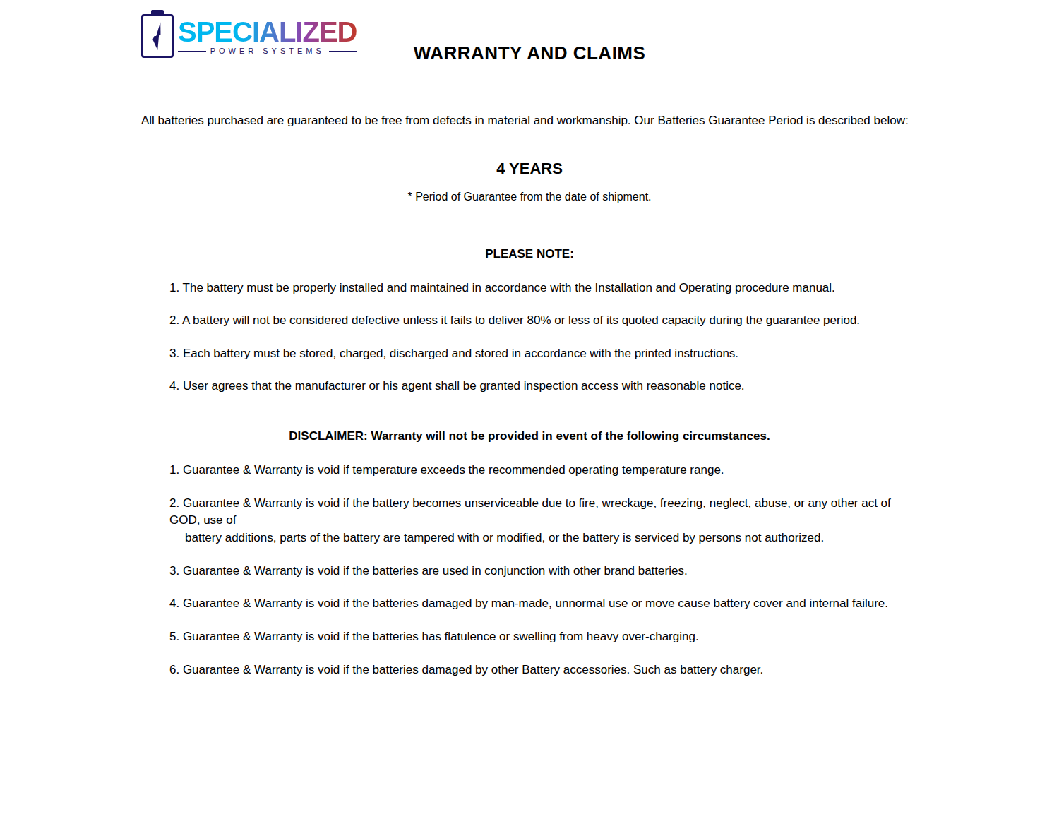SPECIALIZED POWER SYSTEMS
WARRANTY AND CLAIMS
All batteries purchased are guaranteed to be free from defects in material and workmanship. Our Batteries Guarantee Period is described below:
4 YEARS
* Period of Guarantee from the date of shipment.
PLEASE NOTE:
1. The battery must be properly installed and maintained in accordance with the Installation and Operating procedure manual.
2. A battery will not be considered defective unless it fails to deliver 80% or less of its quoted capacity during the guarantee period.
3. Each battery must be stored, charged, discharged and stored in accordance with the printed instructions.
4. User agrees that the manufacturer or his agent shall be granted inspection access with reasonable notice.
DISCLAIMER: Warranty will not be provided in event of the following circumstances.
1. Guarantee & Warranty is void if temperature exceeds the recommended operating temperature range.
2. Guarantee & Warranty is void if the battery becomes unserviceable due to fire, wreckage, freezing, neglect, abuse, or any other act of GOD, use of battery additions, parts of the battery are tampered with or modified, or the battery is serviced by persons not authorized.
3. Guarantee & Warranty is void if the batteries are used in conjunction with other brand batteries.
4. Guarantee & Warranty is void if the batteries damaged by man-made, unnormal use or move cause battery cover and internal failure.
5. Guarantee & Warranty is void if the batteries has flatulence or swelling from heavy over-charging.
6. Guarantee & Warranty is void if the batteries damaged by other Battery accessories. Such as battery charger.